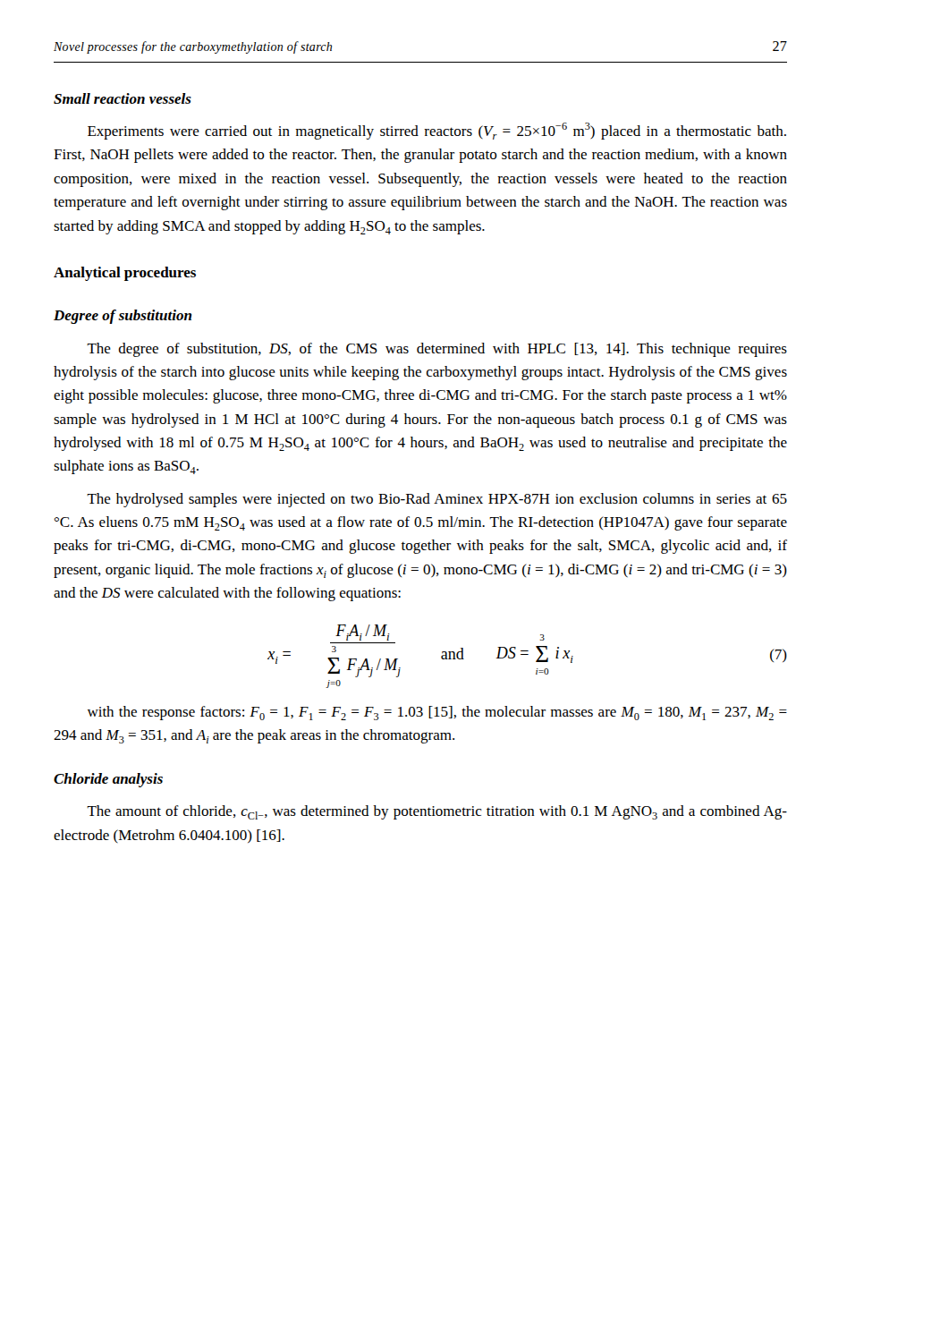Novel processes for the carboxymethylation of starch 27
Small reaction vessels
Experiments were carried out in magnetically stirred reactors (Vr = 25×10−6 m3) placed in a thermostatic bath. First, NaOH pellets were added to the reactor. Then, the granular potato starch and the reaction medium, with a known composition, were mixed in the reaction vessel. Subsequently, the reaction vessels were heated to the reaction temperature and left overnight under stirring to assure equilibrium between the starch and the NaOH. The reaction was started by adding SMCA and stopped by adding H2SO4 to the samples.
Analytical procedures
Degree of substitution
The degree of substitution, DS, of the CMS was determined with HPLC [13, 14]. This technique requires hydrolysis of the starch into glucose units while keeping the carboxymethyl groups intact. Hydrolysis of the CMS gives eight possible molecules: glucose, three mono-CMG, three di-CMG and tri-CMG. For the starch paste process a 1 wt% sample was hydrolysed in 1 M HCl at 100°C during 4 hours. For the non-aqueous batch process 0.1 g of CMS was hydrolysed with 18 ml of 0.75 M H2SO4 at 100°C for 4 hours, and BaOH2 was used to neutralise and precipitate the sulphate ions as BaSO4.
The hydrolysed samples were injected on two Bio-Rad Aminex HPX-87H ion exclusion columns in series at 65 °C. As eluens 0.75 mM H2SO4 was used at a flow rate of 0.5 ml/min. The RI-detection (HP1047A) gave four separate peaks for tri-CMG, di-CMG, mono-CMG and glucose together with peaks for the salt, SMCA, glycolic acid and, if present, organic liquid. The mole fractions xi of glucose (i = 0), mono-CMG (i = 1), di-CMG (i = 2) and tri-CMG (i = 3) and the DS were calculated with the following equations:
xi = FiAi / Mi 3 Σ j=0 FjAj / Mj and DS = 3 Σ i=0 i xi
(7)
with the response factors: F0 = 1, F1 = F2 = F3 = 1.03 [15], the molecular masses are M0 = 180, M1 = 237, M2 = 294 and M3 = 351, and Ai are the peak areas in the chromatogram.
Chloride analysis
The amount of chloride, cCl−, was determined by potentiometric titration with 0.1 M AgNO3 and a combined Ag-electrode (Metrohm 6.0404.100) [16].